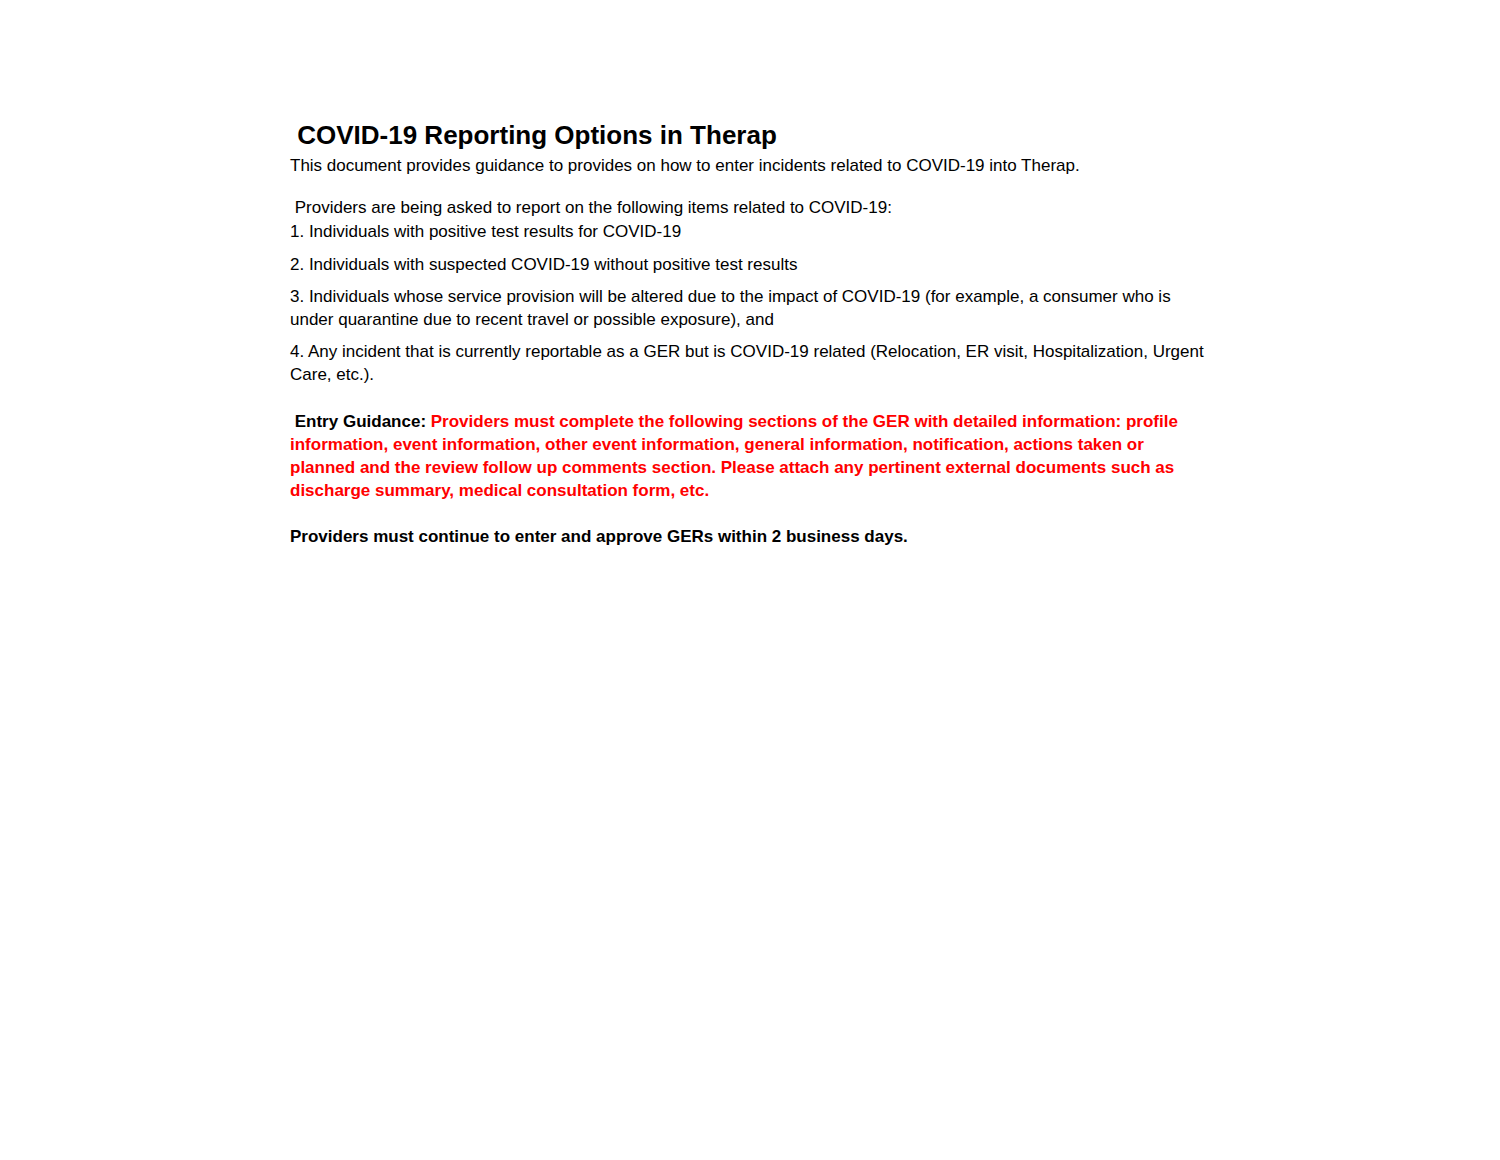COVID-19 Reporting Options in Therap
This document provides guidance to provides on how to enter incidents related to COVID-19 into Therap.
Providers are being asked to report on the following items related to COVID-19:
1. Individuals with positive test results for COVID-19
2. Individuals with suspected COVID-19 without positive test results
3. Individuals whose service provision will be altered due to the impact of COVID-19 (for example, a consumer who is under quarantine due to recent travel or possible exposure), and
4. Any incident that is currently reportable as a GER but is COVID-19 related (Relocation, ER visit, Hospitalization, Urgent Care, etc.).
Entry Guidance: Providers must complete the following sections of the GER with detailed information: profile information, event information, other event information, general information, notification, actions taken or planned and the review follow up comments section. Please attach any pertinent external documents such as discharge summary, medical consultation form, etc.
Providers must continue to enter and approve GERs within 2 business days.